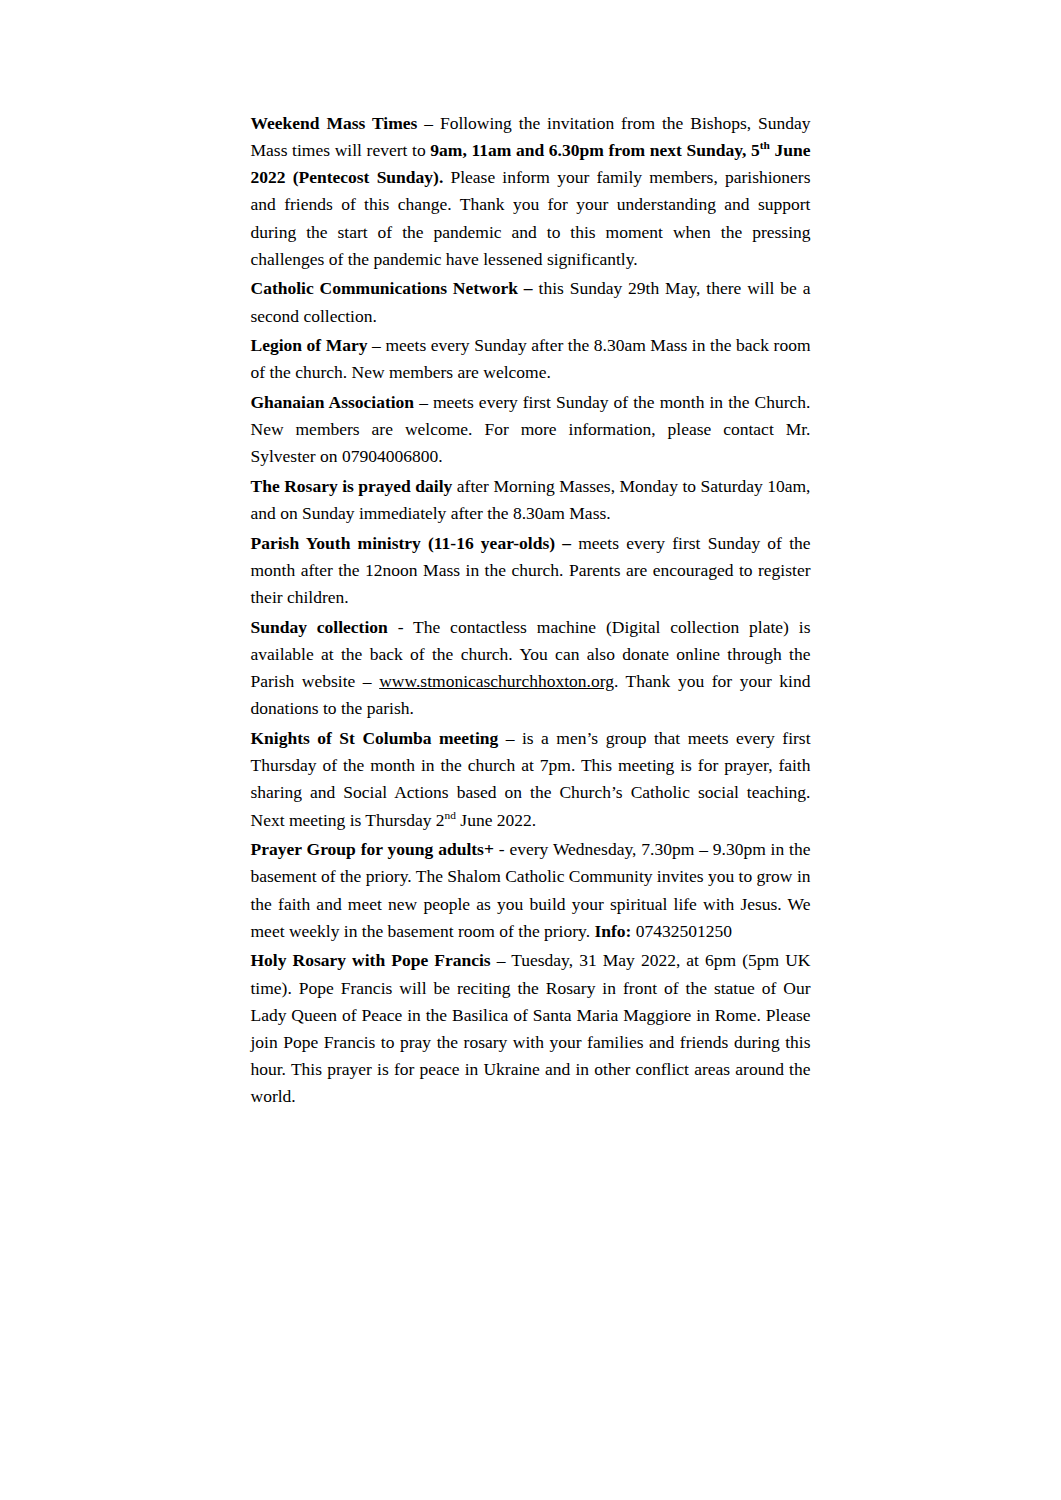Weekend Mass Times – Following the invitation from the Bishops, Sunday Mass times will revert to 9am, 11am and 6.30pm from next Sunday, 5th June 2022 (Pentecost Sunday). Please inform your family members, parishioners and friends of this change. Thank you for your understanding and support during the start of the pandemic and to this moment when the pressing challenges of the pandemic have lessened significantly.
Catholic Communications Network – this Sunday 29th May, there will be a second collection.
Legion of Mary – meets every Sunday after the 8.30am Mass in the back room of the church. New members are welcome.
Ghanaian Association – meets every first Sunday of the month in the Church. New members are welcome. For more information, please contact Mr. Sylvester on 07904006800.
The Rosary is prayed daily after Morning Masses, Monday to Saturday 10am, and on Sunday immediately after the 8.30am Mass.
Parish Youth ministry (11-16 year-olds) – meets every first Sunday of the month after the 12noon Mass in the church. Parents are encouraged to register their children.
Sunday collection - The contactless machine (Digital collection plate) is available at the back of the church. You can also donate online through the Parish website – www.stmonicaschurchhoxton.org. Thank you for your kind donations to the parish.
Knights of St Columba meeting – is a men’s group that meets every first Thursday of the month in the church at 7pm. This meeting is for prayer, faith sharing and Social Actions based on the Church’s Catholic social teaching. Next meeting is Thursday 2nd June 2022.
Prayer Group for young adults+ - every Wednesday, 7.30pm – 9.30pm in the basement of the priory. The Shalom Catholic Community invites you to grow in the faith and meet new people as you build your spiritual life with Jesus. We meet weekly in the basement room of the priory. Info: 07432501250
Holy Rosary with Pope Francis – Tuesday, 31 May 2022, at 6pm (5pm UK time). Pope Francis will be reciting the Rosary in front of the statue of Our Lady Queen of Peace in the Basilica of Santa Maria Maggiore in Rome. Please join Pope Francis to pray the rosary with your families and friends during this hour. This prayer is for peace in Ukraine and in other conflict areas around the world.